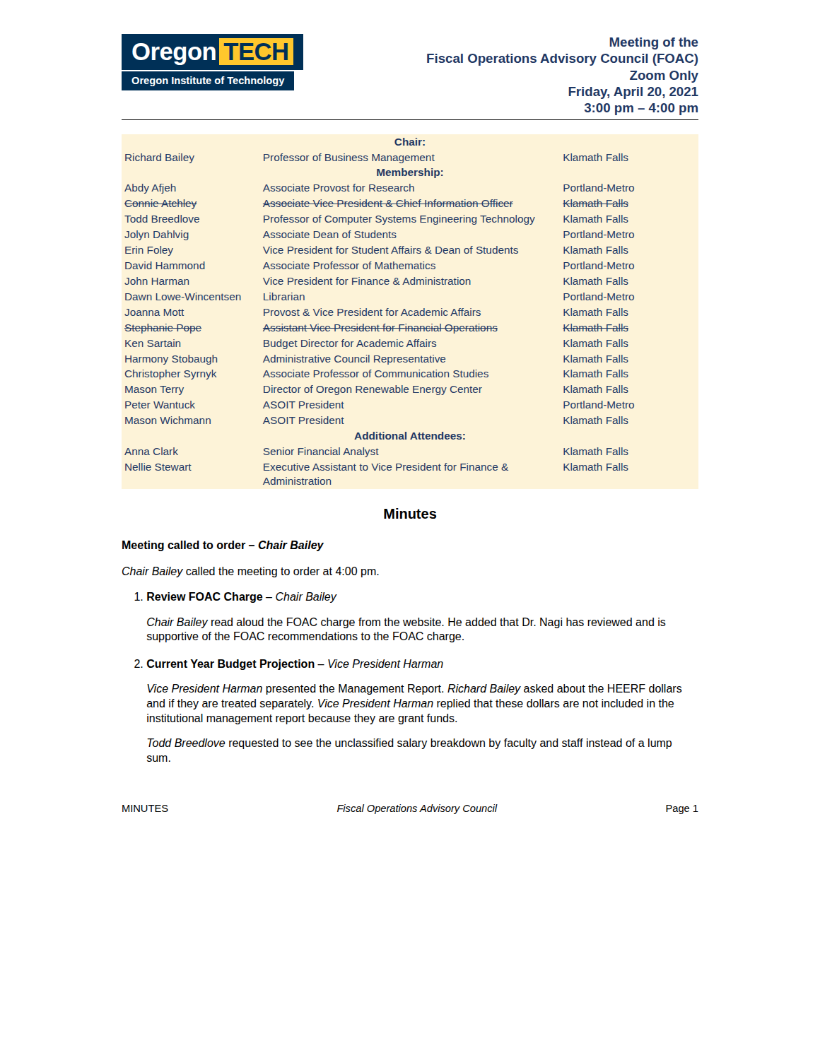OregonTECH
Oregon Institute of Technology
Meeting of the
Fiscal Operations Advisory Council (FOAC)
Zoom Only
Friday, April 20, 2021
3:00 pm – 4:00 pm
| Chair: |
| Richard Bailey | Professor of Business Management | Klamath Falls |
| Membership: |
| Abdy Afjeh | Associate Provost for Research | Portland-Metro |
| Connie Atchley | Associate Vice President & Chief Information Officer | Klamath Falls |
| Todd Breedlove | Professor of Computer Systems Engineering Technology | Klamath Falls |
| Jolyn Dahlvig | Associate Dean of Students | Portland-Metro |
| Erin Foley | Vice President for Student Affairs & Dean of Students | Klamath Falls |
| David Hammond | Associate Professor of Mathematics | Portland-Metro |
| John Harman | Vice President for Finance & Administration | Klamath Falls |
| Dawn Lowe-Wincentsen | Librarian | Portland-Metro |
| Joanna Mott | Provost & Vice President for Academic Affairs | Klamath Falls |
| Stephanie Pope | Assistant Vice President for Financial Operations | Klamath Falls |
| Ken Sartain | Budget Director for Academic Affairs | Klamath Falls |
| Harmony Stobaugh | Administrative Council Representative | Klamath Falls |
| Christopher Syrnyk | Associate Professor of Communication Studies | Klamath Falls |
| Mason Terry | Director of Oregon Renewable Energy Center | Klamath Falls |
| Peter Wantuck | ASOIT President | Portland-Metro |
| Mason Wichmann | ASOIT President | Klamath Falls |
| Additional Attendees: |
| Anna Clark | Senior Financial Analyst | Klamath Falls |
| Nellie Stewart | Executive Assistant to Vice President for Finance & Administration | Klamath Falls |
Minutes
Meeting called to order – Chair Bailey
Chair Bailey called the meeting to order at 4:00 pm.
Review FOAC Charge – Chair Bailey
Chair Bailey read aloud the FOAC charge from the website. He added that Dr. Nagi has reviewed and is supportive of the FOAC recommendations to the FOAC charge.
Current Year Budget Projection – Vice President Harman
Vice President Harman presented the Management Report. Richard Bailey asked about the HEERF dollars and if they are treated separately. Vice President Harman replied that these dollars are not included in the institutional management report because they are grant funds.
Todd Breedlove requested to see the unclassified salary breakdown by faculty and staff instead of a lump sum.
MINUTES
Fiscal Operations Advisory Council
Page 1